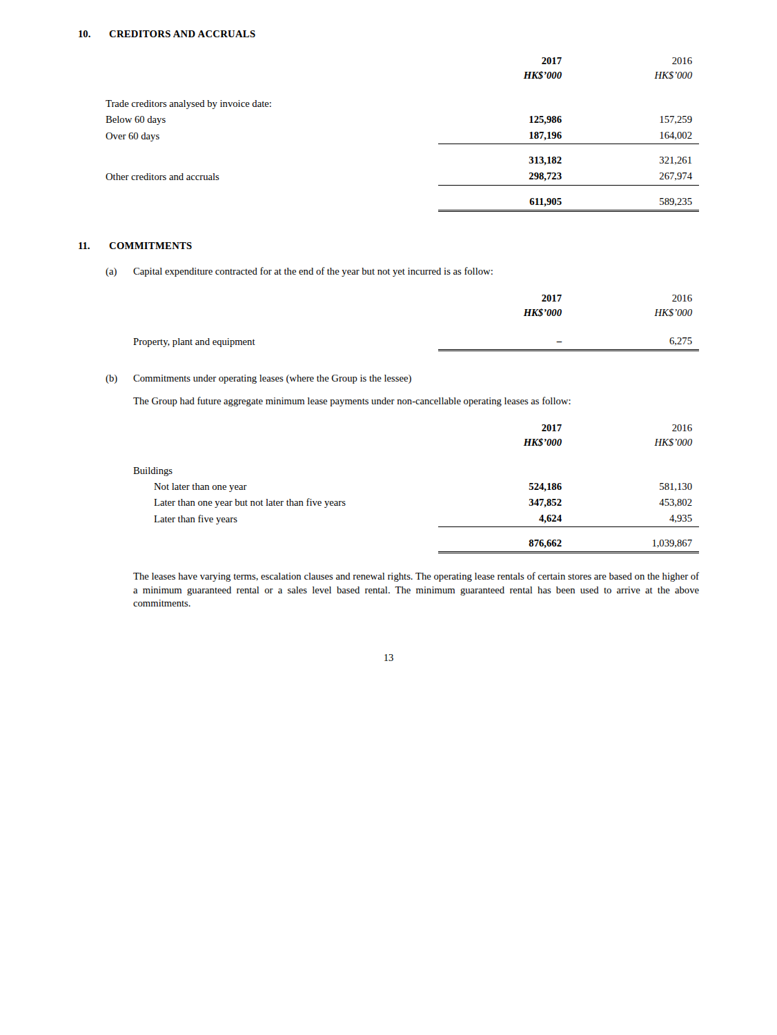10.
CREDITORS AND ACCRUALS
| | 2017 | 2016 |
| | HK$’000 | HK$’000 |
| Trade creditors analysed by invoice date: | | |
| Below 60 days | 125,986 | 157,259 |
| Over 60 days | 187,196 | 164,002 |
| | 313,182 | 321,261 |
| Other creditors and accruals | 298,723 | 267,974 |
| | 611,905 | 589,235 |
11.
COMMITMENTS
(a)
Capital expenditure contracted for at the end of the year but not yet incurred is as follow:
| | 2017 | 2016 |
| | HK$’000 | HK$’000 |
| Property, plant and equipment | – | 6,275 |
(b)
Commitments under operating leases (where the Group is the lessee)
The Group had future aggregate minimum lease payments under non-cancellable operating leases as follow:
| | 2017 | 2016 |
| | HK$’000 | HK$’000 |
| Buildings | | |
| Not later than one year | 524,186 | 581,130 |
| Later than one year but not later than five years | 347,852 | 453,802 |
| Later than five years | 4,624 | 4,935 |
| | 876,662 | 1,039,867 |
The leases have varying terms, escalation clauses and renewal rights. The operating lease rentals of certain stores are based on the higher of a minimum guaranteed rental or a sales level based rental. The minimum guaranteed rental has been used to arrive at the above commitments.
13